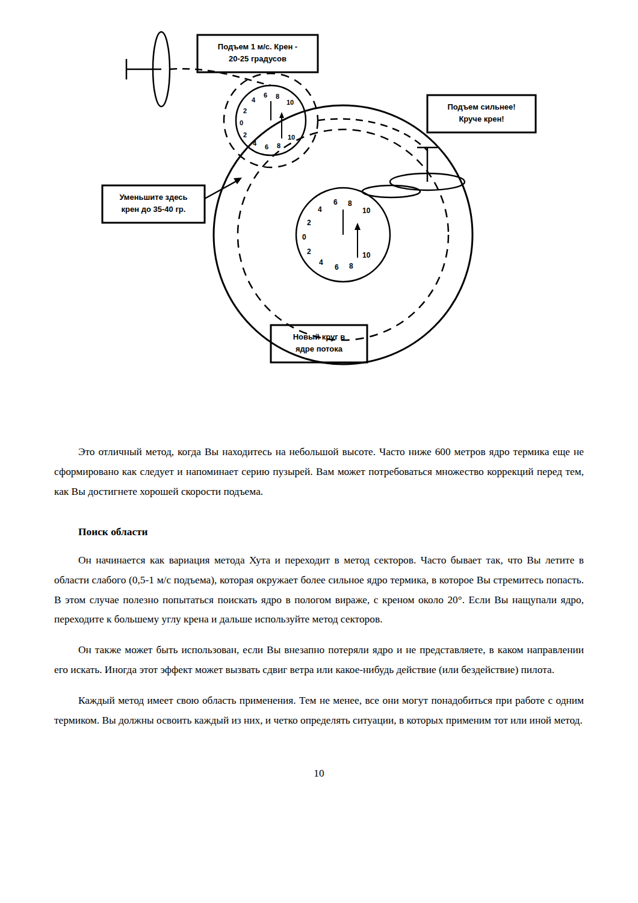Подъем 1 м/с. Крен - 20-25 градусов Подъем сильнее! Круче крен! 4 6 8 10 2 0 2 4 6 8 10 Уменьшите здесь крен до 35-40 гр. 4 6 8 10 2 0 2 4 6 8 10 Новый круг в ядре потока
Это отличный метод, когда Вы находитесь на небольшой высоте. Часто ниже 600 метров ядро термика еще не сформировано как следует и напоминает серию пузырей. Вам может потребоваться множество коррекций перед тем, как Вы достигнете хорошей скорости подъема.
Поиск области
Он начинается как вариация метода Хута и переходит в метод секторов. Часто бывает так, что Вы летите в области слабого (0,5-1 м/с подъема), которая окружает более сильное ядро термика, в которое Вы стремитесь попасть. В этом случае полезно попытаться поискать ядро в пологом вираже, с креном около 20°. Если Вы нащупали ядро, переходите к большему углу крена и дальше используйте метод секторов.
Он также может быть использован, если Вы внезапно потеряли ядро и не представляете, в каком направлении его искать. Иногда этот эффект может вызвать сдвиг ветра или какое-нибудь действие (или бездействие) пилота.
Каждый метод имеет свою область применения. Тем не менее, все они могут понадобиться при работе с одним термиком. Вы должны освоить каждый из них, и четко определять ситуации, в которых применим тот или иной метод.
10